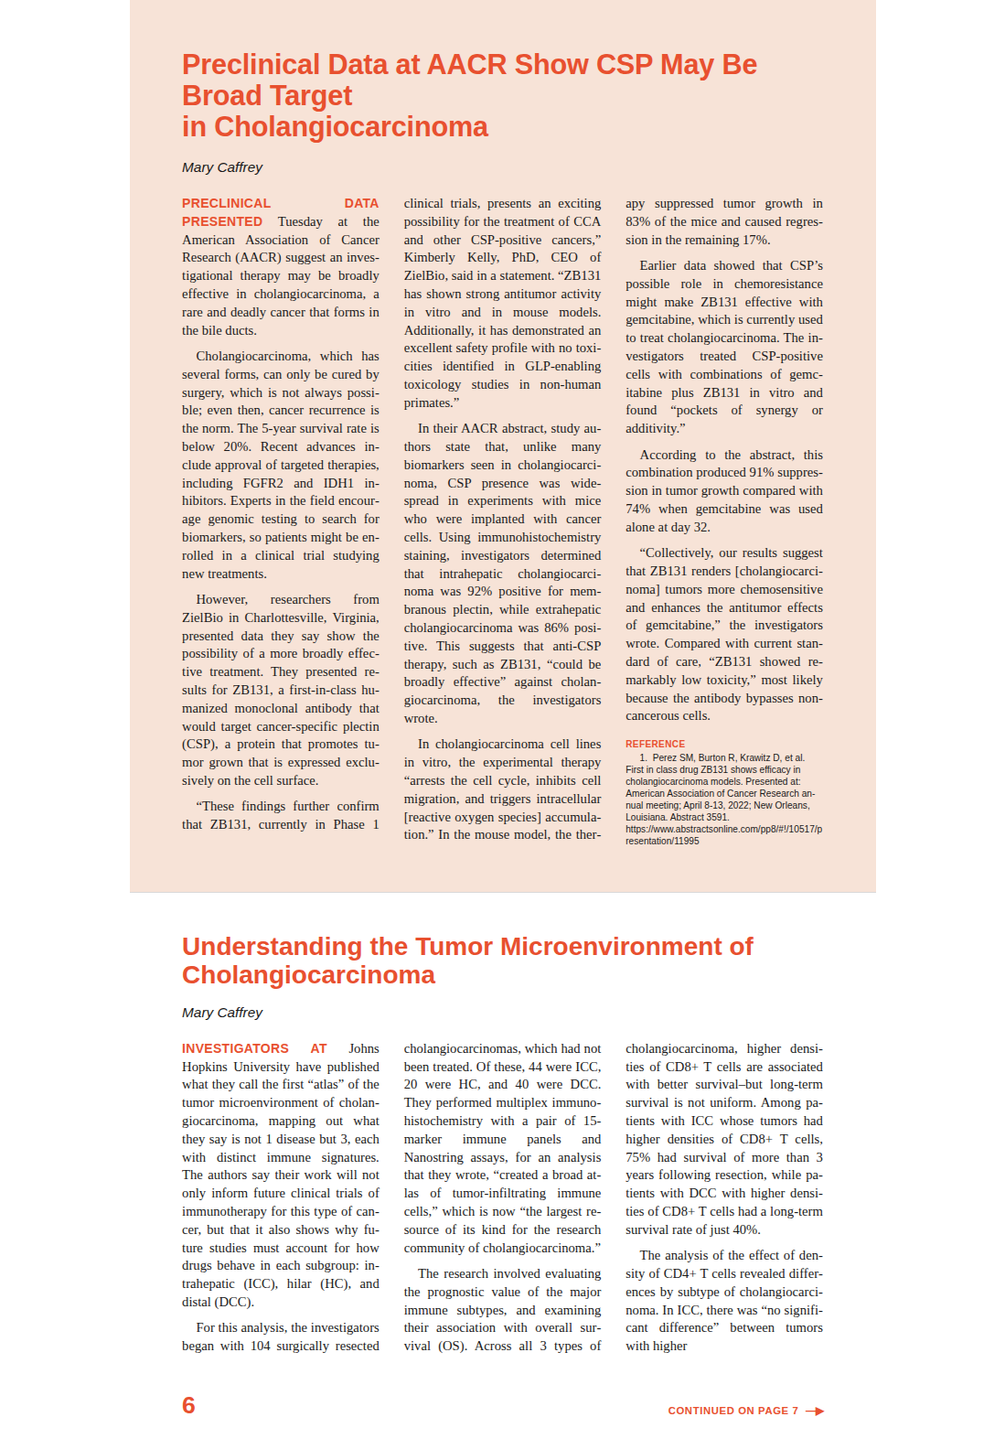Preclinical Data at AACR Show CSP May Be Broad Target
in Cholangiocarcinoma
Mary Caffrey
PRECLINICAL DATA PRESENTED Tuesday at the American Association of Cancer Research (AACR) suggest an investigational therapy may be broadly effective in cholangiocarcinoma, a rare and deadly cancer that forms in the bile ducts.
Cholangiocarcinoma, which has several forms, can only be cured by surgery, which is not always possible; even then, cancer recurrence is the norm. The 5-year survival rate is below 20%. Recent advances include approval of targeted therapies, including FGFR2 and IDH1 inhibitors. Experts in the field encourage genomic testing to search for biomarkers, so patients might be enrolled in a clinical trial studying new treatments.
However, researchers from ZielBio in Charlottesville, Virginia, presented data they say show the possibility of a more broadly effective treatment. They presented results for ZB131, a first-in-class humanized monoclonal antibody that would target cancer-specific plectin (CSP), a protein that promotes tumor grown that is expressed exclusively on the cell surface.
“These findings further confirm that ZB131, currently in Phase 1 clinical trials, presents an exciting possibility for the treatment of CCA and other CSP-positive cancers,” Kimberly Kelly, PhD, CEO of ZielBio, said in a statement. “ZB131 has shown strong antitumor activity in vitro and in mouse models. Additionally, it has demonstrated an excellent safety profile with no toxicities identified in GLP-enabling toxicology studies in non-human primates.”
In their AACR abstract, study authors state that, unlike many biomarkers seen in cholangiocarcinoma, CSP presence was widespread in experiments with mice who were implanted with cancer cells. Using immunohistochemistry staining, investigators determined that intrahepatic cholangiocarcinoma was 92% positive for membranous plectin, while extrahepatic cholangiocarcinoma was 86% positive. This suggests that anti-CSP therapy, such as ZB131, “could be broadly effective” against cholangiocarcinoma, the investigators wrote.
In cholangiocarcinoma cell lines in vitro, the experimental therapy “arrests the cell cycle, inhibits cell migration, and triggers intracellular [reactive oxygen species] accumulation.” In the mouse model, the therapy suppressed tumor growth in 83% of the mice and caused regression in the remaining 17%.
Earlier data showed that CSP’s possible role in chemoresistance might make ZB131 effective with gemcitabine, which is currently used to treat cholangiocarcinoma. The investigators treated CSP-positive cells with combinations of gemcitabine plus ZB131 in vitro and found “pockets of synergy or additivity.”
According to the abstract, this combination produced 91% suppression in tumor growth compared with 74% when gemcitabine was used alone at day 32.
“Collectively, our results suggest that ZB131 renders [cholangiocarcinoma] tumors more chemosensitive and enhances the antitumor effects of gemcitabine,” the investigators wrote. Compared with current standard of care, “ZB131 showed remarkably low toxicity,” most likely because the antibody bypasses noncancerous cells.
REFERENCE
1. Perez SM, Burton R, Krawitz D, et al. First in class drug ZB131 shows efficacy in cholangiocarcinoma models. Presented at: American Association of Cancer Research annual meeting; April 8-13, 2022; New Orleans, Louisiana. Abstract 3591. https://www.abstractsonline.com/pp8/#!/10517/presentation/11995
Understanding the Tumor Microenvironment of Cholangiocarcinoma
Mary Caffrey
INVESTIGATORS AT Johns Hopkins University have published what they call the first “atlas” of the tumor microenvironment of cholangiocarcinoma, mapping out what they say is not 1 disease but 3, each with distinct immune signatures. The authors say their work will not only inform future clinical trials of immunotherapy for this type of cancer, but that it also shows why future studies must account for how drugs behave in each subgroup: intrahepatic (ICC), hilar (HC), and distal (DCC).
For this analysis, the investigators began with 104 surgically resected cholangiocarcinomas, which had not been treated. Of these, 44 were ICC, 20 were HC, and 40 were DCC. They performed multiplex immunohistochemistry with a pair of 15-marker immune panels and Nanostring assays, for an analysis that they wrote, “created a broad atlas of tumor-infiltrating immune cells,” which is now “the largest resource of its kind for the research community of cholangiocarcinoma.”
The research involved evaluating the prognostic value of the major immune subtypes, and examining their association with overall survival (OS). Across all 3 types of cholangiocarcinoma, higher densities of CD8+ T cells are associated with better survival–but long-term survival is not uniform. Among patients with ICC whose tumors had higher densities of CD8+ T cells, 75% had survival of more than 3 years following resection, while patients with DCC with higher densities of CD8+ T cells had a long-term survival rate of just 40%.
The analysis of the effect of density of CD4+ T cells revealed differences by subtype of cholangiocarcinoma. In ICC, there was “no significant difference” between tumors with higher
6
CONTINUED ON PAGE 7 —▶